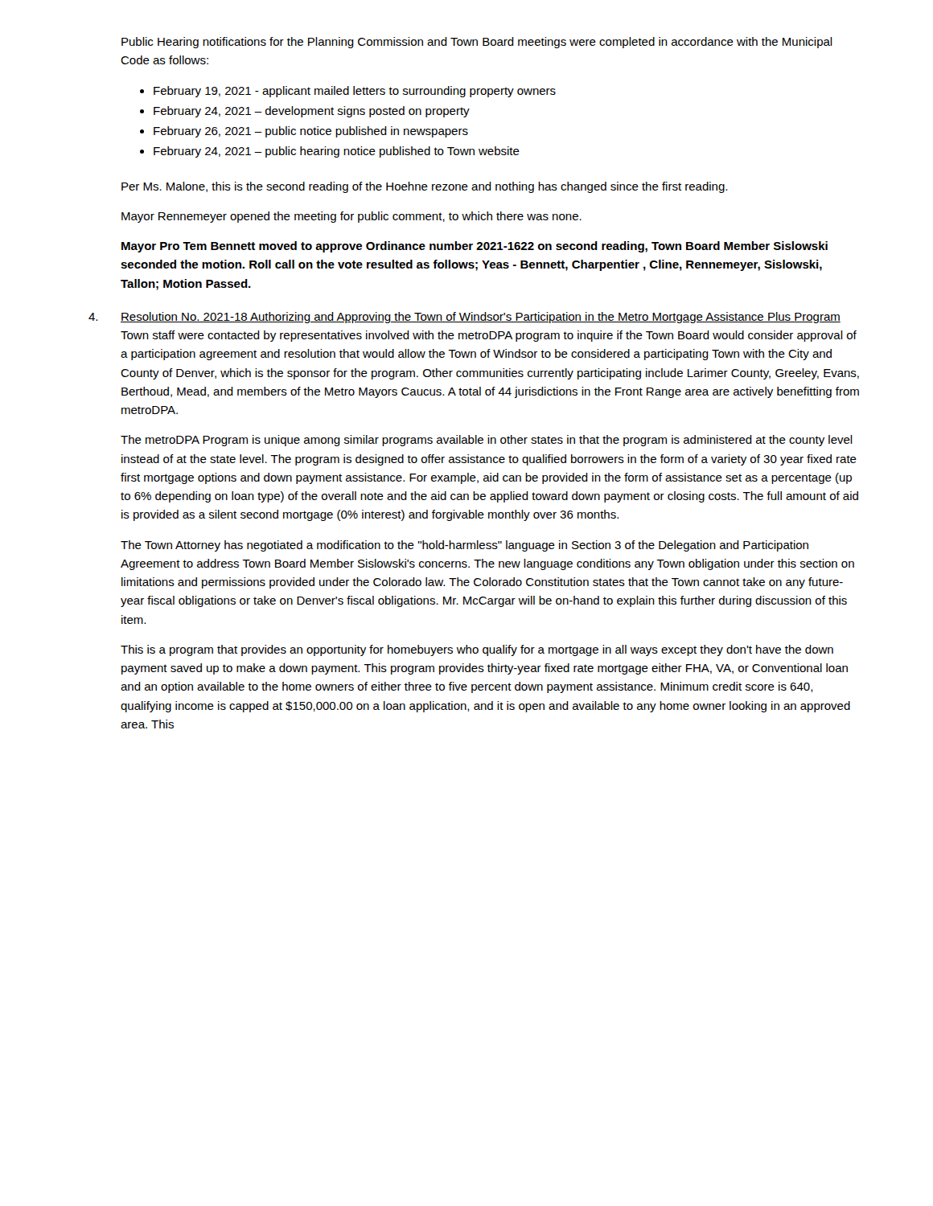Public Hearing notifications for the Planning Commission and Town Board meetings were completed in accordance with the Municipal Code as follows:
February 19, 2021 - applicant mailed letters to surrounding property owners
February 24, 2021 – development signs posted on property
February 26, 2021 – public notice published in newspapers
February 24, 2021 – public hearing notice published to Town website
Per Ms. Malone, this is the second reading of the Hoehne rezone and nothing has changed since the first reading.
Mayor Rennemeyer opened the meeting for public comment, to which there was none.
Mayor Pro Tem Bennett moved to approve Ordinance number 2021-1622 on second reading, Town Board Member Sislowski seconded the motion. Roll call on the vote resulted as follows; Yeas - Bennett, Charpentier , Cline, Rennemeyer, Sislowski, Tallon; Motion Passed.
4.
Resolution No. 2021-18 Authorizing and Approving the Town of Windsor's Participation in the Metro Mortgage Assistance Plus Program
Town staff were contacted by representatives involved with the metroDPA program to inquire if the Town Board would consider approval of a participation agreement and resolution that would allow the Town of Windsor to be considered a participating Town with the City and County of Denver, which is the sponsor for the program. Other communities currently participating include Larimer County, Greeley, Evans, Berthoud, Mead, and members of the Metro Mayors Caucus. A total of 44 jurisdictions in the Front Range area are actively benefitting from metroDPA.
The metroDPA Program is unique among similar programs available in other states in that the program is administered at the county level instead of at the state level. The program is designed to offer assistance to qualified borrowers in the form of a variety of 30 year fixed rate first mortgage options and down payment assistance. For example, aid can be provided in the form of assistance set as a percentage (up to 6% depending on loan type) of the overall note and the aid can be applied toward down payment or closing costs. The full amount of aid is provided as a silent second mortgage (0% interest) and forgivable monthly over 36 months.
The Town Attorney has negotiated a modification to the "hold-harmless" language in Section 3 of the Delegation and Participation Agreement to address Town Board Member Sislowski's concerns. The new language conditions any Town obligation under this section on limitations and permissions provided under the Colorado law. The Colorado Constitution states that the Town cannot take on any future-year fiscal obligations or take on Denver's fiscal obligations. Mr. McCargar will be on-hand to explain this further during discussion of this item.
This is a program that provides an opportunity for homebuyers who qualify for a mortgage in all ways except they don't have the down payment saved up to make a down payment. This program provides thirty-year fixed rate mortgage either FHA, VA, or Conventional loan and an option available to the home owners of either three to five percent down payment assistance. Minimum credit score is 640, qualifying income is capped at $150,000.00 on a loan application, and it is open and available to any home owner looking in an approved area. This